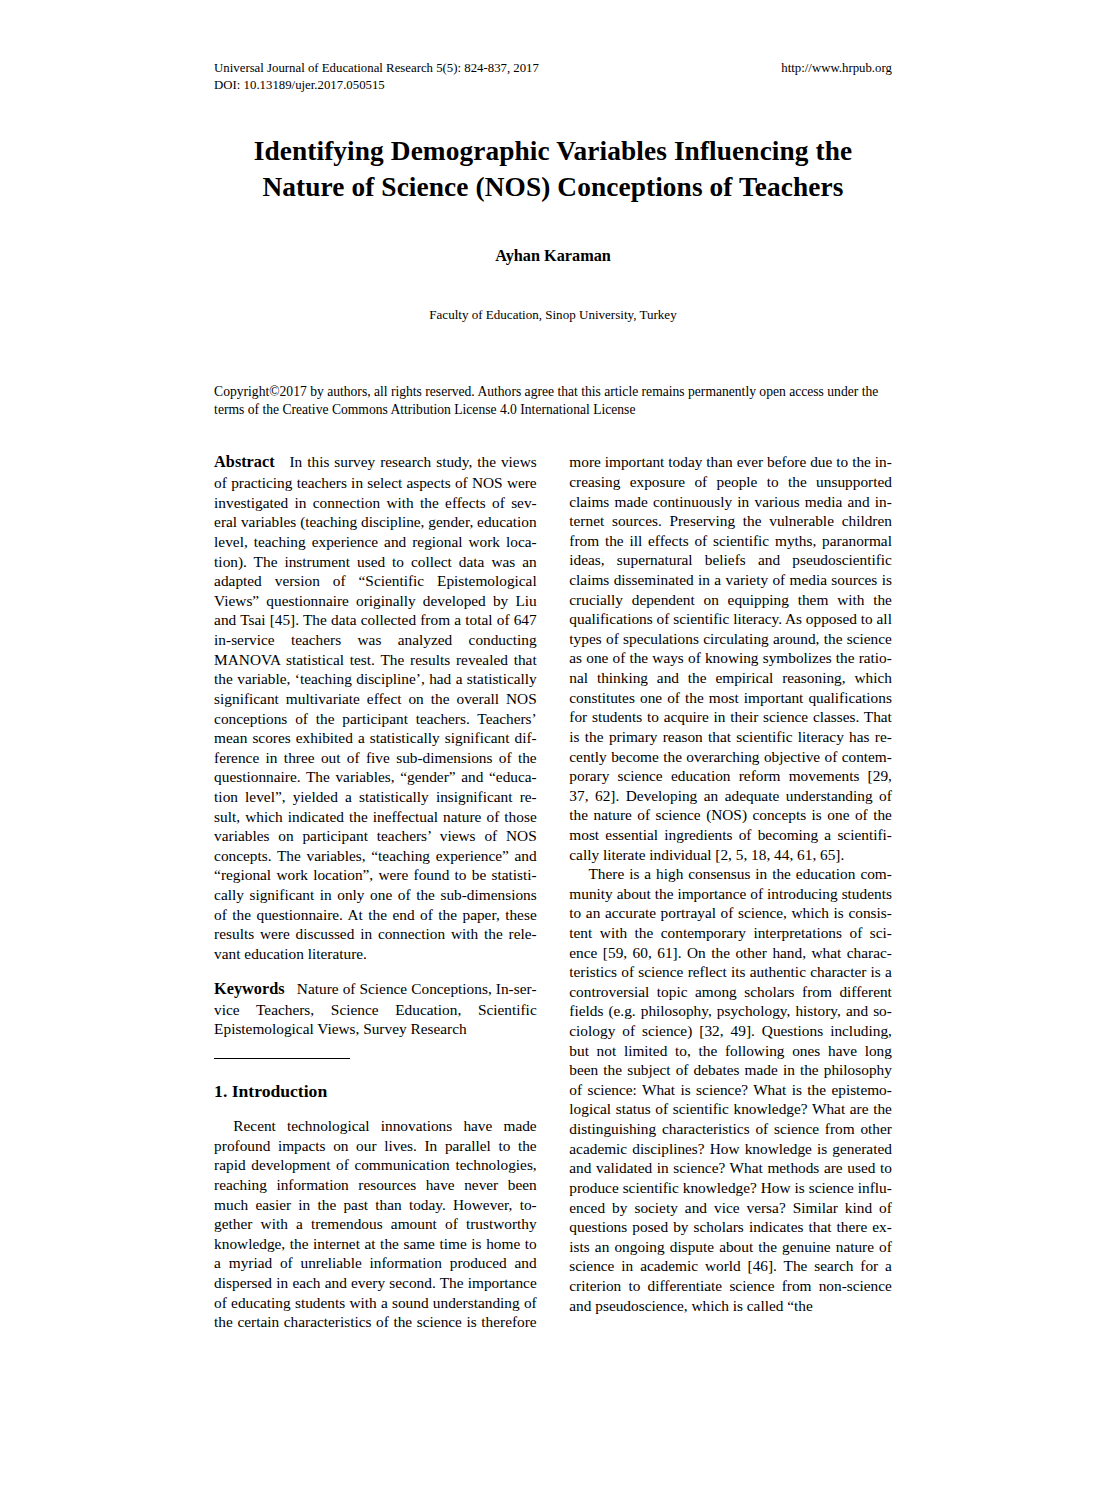Universal Journal of Educational Research 5(5): 824-837, 2017
DOI: 10.13189/ujer.2017.050515
http://www.hrpub.org
Identifying Demographic Variables Influencing the
Nature of Science (NOS) Conceptions of Teachers
Ayhan Karaman
Faculty of Education, Sinop University, Turkey
Copyright©2017 by authors, all rights reserved. Authors agree that this article remains permanently open access under the terms of the Creative Commons Attribution License 4.0 International License
Abstract In this survey research study, the views of practicing teachers in select aspects of NOS were investigated in connection with the effects of several variables (teaching discipline, gender, education level, teaching experience and regional work location). The instrument used to collect data was an adapted version of “Scientific Epistemological Views” questionnaire originally developed by Liu and Tsai [45]. The data collected from a total of 647 in-service teachers was analyzed conducting MANOVA statistical test. The results revealed that the variable, ‘teaching discipline’, had a statistically significant multivariate effect on the overall NOS conceptions of the participant teachers. Teachers’ mean scores exhibited a statistically significant difference in three out of five sub-dimensions of the questionnaire. The variables, “gender” and “education level”, yielded a statistically insignificant result, which indicated the ineffectual nature of those variables on participant teachers’ views of NOS concepts. The variables, “teaching experience” and “regional work location”, were found to be statistically significant in only one of the sub-dimensions of the questionnaire. At the end of the paper, these results were discussed in connection with the relevant education literature.
Keywords Nature of Science Conceptions, In-service Teachers, Science Education, Scientific Epistemological Views, Survey Research
1. Introduction
Recent technological innovations have made profound impacts on our lives. In parallel to the rapid development of communication technologies, reaching information resources have never been much easier in the past than today. However, together with a tremendous amount of trustworthy knowledge, the internet at the same time is home to a myriad of unreliable information produced and dispersed in each and every second. The importance of educating students with a sound understanding of the certain characteristics of the science is therefore more important today than ever before due to the increasing exposure of people to the unsupported claims made continuously in various media and internet sources. Preserving the vulnerable children from the ill effects of scientific myths, paranormal ideas, supernatural beliefs and pseudoscientific claims disseminated in a variety of media sources is crucially dependent on equipping them with the qualifications of scientific literacy. As opposed to all types of speculations circulating around, the science as one of the ways of knowing symbolizes the rational thinking and the empirical reasoning, which constitutes one of the most important qualifications for students to acquire in their science classes. That is the primary reason that scientific literacy has recently become the overarching objective of contemporary science education reform movements [29, 37, 62]. Developing an adequate understanding of the nature of science (NOS) concepts is one of the most essential ingredients of becoming a scientifically literate individual [2, 5, 18, 44, 61, 65].
There is a high consensus in the education community about the importance of introducing students to an accurate portrayal of science, which is consistent with the contemporary interpretations of science [59, 60, 61]. On the other hand, what characteristics of science reflect its authentic character is a controversial topic among scholars from different fields (e.g. philosophy, psychology, history, and sociology of science) [32, 49]. Questions including, but not limited to, the following ones have long been the subject of debates made in the philosophy of science: What is science? What is the epistemological status of scientific knowledge? What are the distinguishing characteristics of science from other academic disciplines? How knowledge is generated and validated in science? What methods are used to produce scientific knowledge? How is science influenced by society and vice versa? Similar kind of questions posed by scholars indicates that there exists an ongoing dispute about the genuine nature of science in academic world [46]. The search for a criterion to differentiate science from non-science and pseudoscience, which is called “the